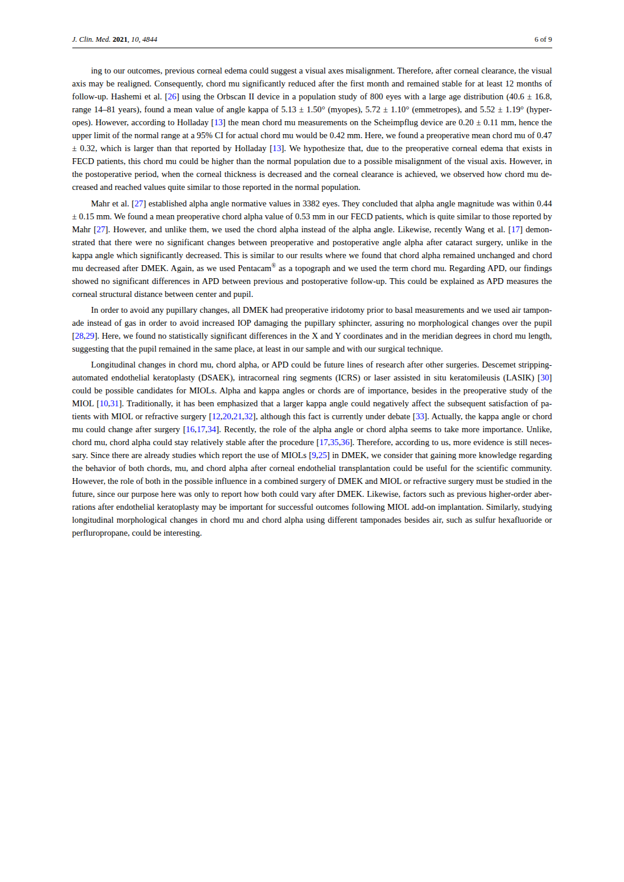J. Clin. Med. 2021, 10, 4844 6 of 9
ing to our outcomes, previous corneal edema could suggest a visual axes misalignment. Therefore, after corneal clearance, the visual axis may be realigned. Consequently, chord mu significantly reduced after the first month and remained stable for at least 12 months of follow-up. Hashemi et al. [26] using the Orbscan II device in a population study of 800 eyes with a large age distribution (40.6 ± 16.8, range 14–81 years), found a mean value of angle kappa of 5.13 ± 1.50° (myopes), 5.72 ± 1.10° (emmetropes), and 5.52 ± 1.19° (hyperopes). However, according to Holladay [13] the mean chord mu measurements on the Scheimpflug device are 0.20 ± 0.11 mm, hence the upper limit of the normal range at a 95% CI for actual chord mu would be 0.42 mm. Here, we found a preoperative mean chord mu of 0.47 ± 0.32, which is larger than that reported by Holladay [13]. We hypothesize that, due to the preoperative corneal edema that exists in FECD patients, this chord mu could be higher than the normal population due to a possible misalignment of the visual axis. However, in the postoperative period, when the corneal thickness is decreased and the corneal clearance is achieved, we observed how chord mu decreased and reached values quite similar to those reported in the normal population.
Mahr et al. [27] established alpha angle normative values in 3382 eyes. They concluded that alpha angle magnitude was within 0.44 ± 0.15 mm. We found a mean preoperative chord alpha value of 0.53 mm in our FECD patients, which is quite similar to those reported by Mahr [27]. However, and unlike them, we used the chord alpha instead of the alpha angle. Likewise, recently Wang et al. [17] demonstrated that there were no significant changes between preoperative and postoperative angle alpha after cataract surgery, unlike in the kappa angle which significantly decreased. This is similar to our results where we found that chord alpha remained unchanged and chord mu decreased after DMEK. Again, as we used Pentacam® as a topograph and we used the term chord mu. Regarding APD, our findings showed no significant differences in APD between previous and postoperative follow-up. This could be explained as APD measures the corneal structural distance between center and pupil.
In order to avoid any pupillary changes, all DMEK had preoperative iridotomy prior to basal measurements and we used air tamponade instead of gas in order to avoid increased IOP damaging the pupillary sphincter, assuring no morphological changes over the pupil [28,29]. Here, we found no statistically significant differences in the X and Y coordinates and in the meridian degrees in chord mu length, suggesting that the pupil remained in the same place, at least in our sample and with our surgical technique.
Longitudinal changes in chord mu, chord alpha, or APD could be future lines of research after other surgeries. Descemet stripping-automated endothelial keratoplasty (DSAEK), intracorneal ring segments (ICRS) or laser assisted in situ keratomileusis (LASIK) [30] could be possible candidates for MIOLs. Alpha and kappa angles or chords are of importance, besides in the preoperative study of the MIOL [10,31]. Traditionally, it has been emphasized that a larger kappa angle could negatively affect the subsequent satisfaction of patients with MIOL or refractive surgery [12,20,21,32], although this fact is currently under debate [33]. Actually, the kappa angle or chord mu could change after surgery [16,17,34]. Recently, the role of the alpha angle or chord alpha seems to take more importance. Unlike, chord mu, chord alpha could stay relatively stable after the procedure [17,35,36]. Therefore, according to us, more evidence is still necessary. Since there are already studies which report the use of MIOLs [9,25] in DMEK, we consider that gaining more knowledge regarding the behavior of both chords, mu, and chord alpha after corneal endothelial transplantation could be useful for the scientific community. However, the role of both in the possible influence in a combined surgery of DMEK and MIOL or refractive surgery must be studied in the future, since our purpose here was only to report how both could vary after DMEK. Likewise, factors such as previous higher-order aberrations after endothelial keratoplasty may be important for successful outcomes following MIOL add-on implantation. Similarly, studying longitudinal morphological changes in chord mu and chord alpha using different tamponades besides air, such as sulfur hexafluoride or perfluropropane, could be interesting.